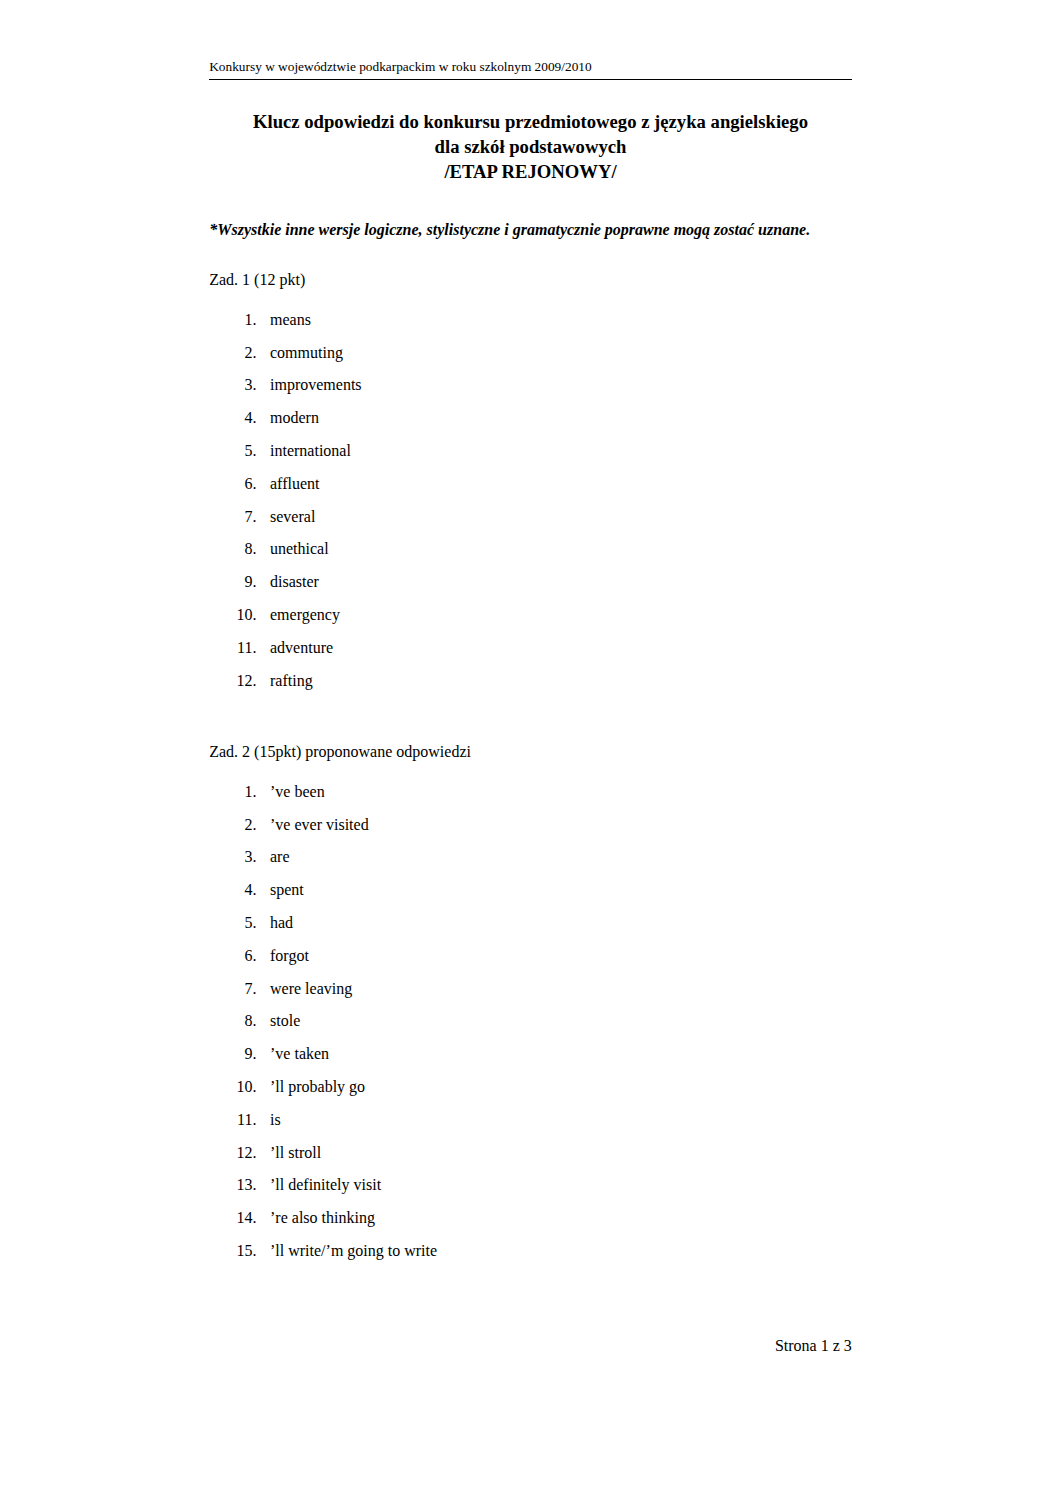Konkursy w województwie podkarpackim w roku szkolnym 2009/2010
Klucz odpowiedzi do konkursu przedmiotowego z języka angielskiego
dla szkół podstawowych
/ETAP REJONOWY/
*Wszystkie inne wersje logiczne, stylistyczne i gramatycznie poprawne mogą zostać uznane.
Zad. 1 (12 pkt)
means
commuting
improvements
modern
international
affluent
several
unethical
disaster
emergency
adventure
rafting
Zad. 2 (15pkt) proponowane odpowiedzi
’ve been
’ve ever visited
are
spent
had
forgot
were leaving
stole
’ve taken
’ll probably go
is
’ll stroll
’ll definitely visit
’re also thinking
’ll write/’m going to write
Strona 1 z 3